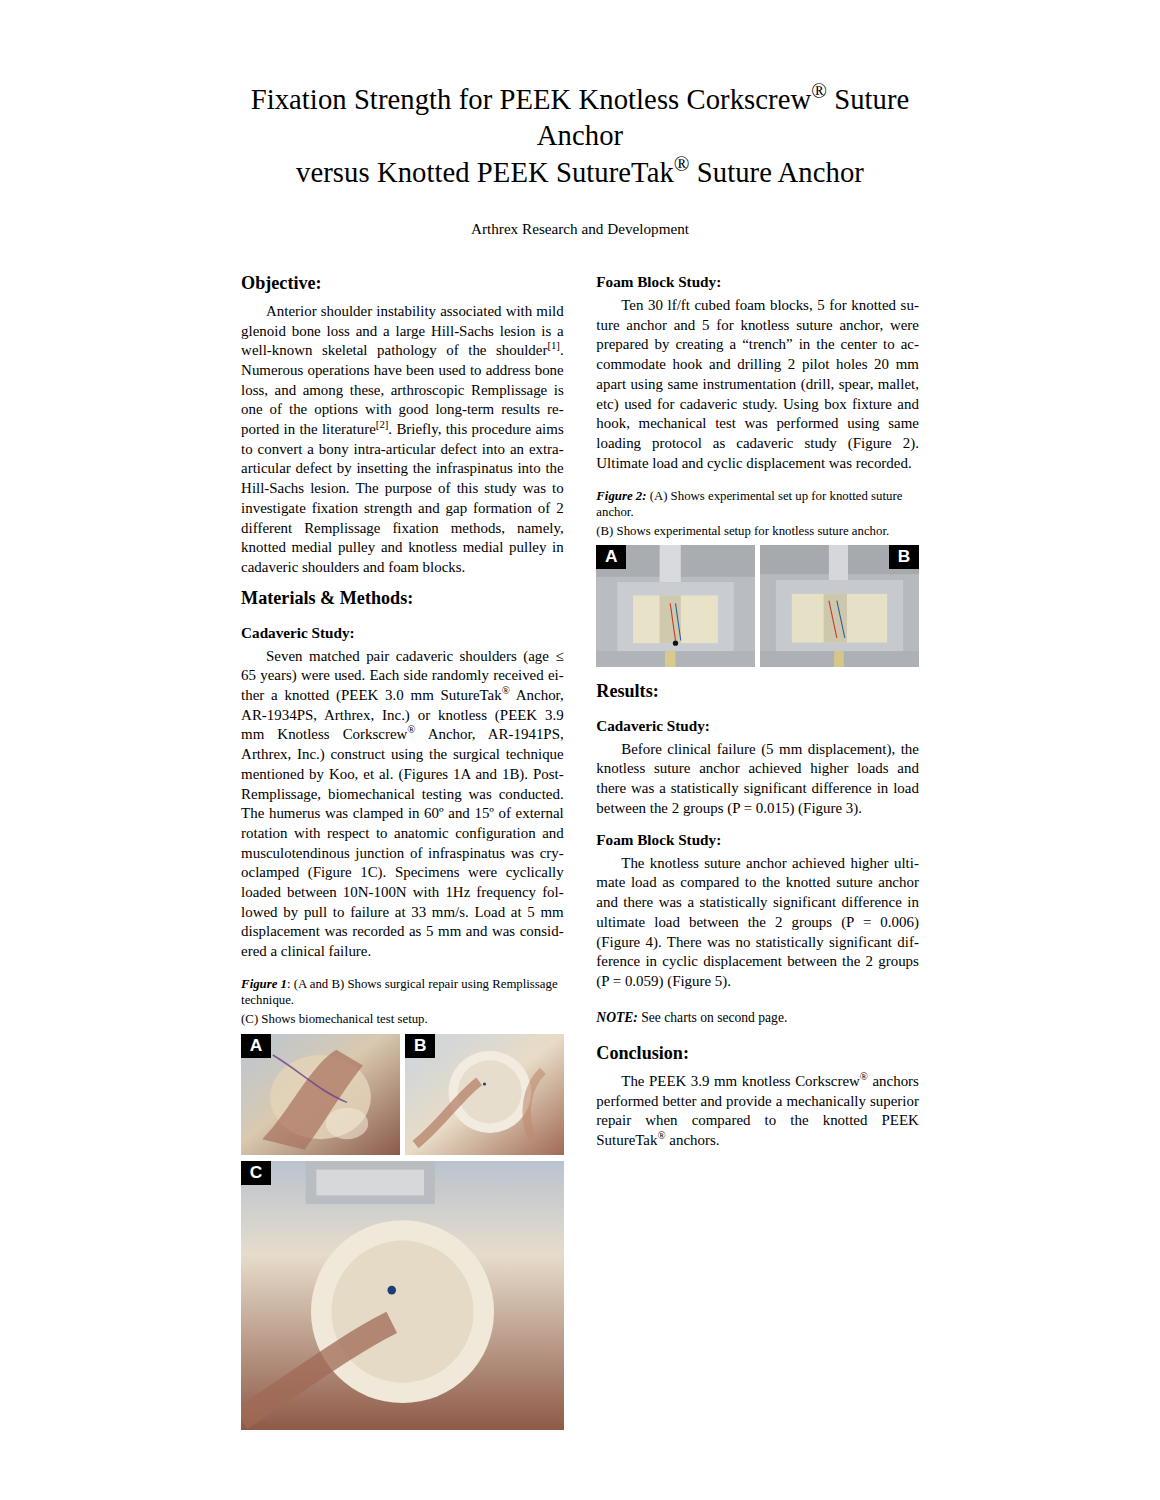Fixation Strength for PEEK Knotless Corkscrew® Suture Anchor
versus Knotted PEEK SutureTak® Suture Anchor
Arthrex Research and Development
Objective:
Anterior shoulder instability associated with mild glenoid bone loss and a large Hill-Sachs lesion is a well-known skeletal pathology of the shoulder[1]. Numerous operations have been used to address bone loss, and among these, arthroscopic Remplissage is one of the options with good long-term results reported in the literature[2]. Briefly, this procedure aims to convert a bony intra-articular defect into an extra-articular defect by insetting the infraspinatus into the Hill-Sachs lesion. The purpose of this study was to investigate fixation strength and gap formation of 2 different Remplissage fixation methods, namely, knotted medial pulley and knotless medial pulley in cadaveric shoulders and foam blocks.
Materials & Methods:
Cadaveric Study:
Seven matched pair cadaveric shoulders (age ≤ 65 years) were used. Each side randomly received either a knotted (PEEK 3.0 mm SutureTak® Anchor, AR-1934PS, Arthrex, Inc.) or knotless (PEEK 3.9 mm Knotless Corkscrew® Anchor, AR-1941PS, Arthrex, Inc.) construct using the surgical technique mentioned by Koo, et al. (Figures 1A and 1B). Post-Remplissage, biomechanical testing was conducted. The humerus was clamped in 60º and 15º of external rotation with respect to anatomic configuration and musculotendinous junction of infraspinatus was cryoclamped (Figure 1C). Specimens were cyclically loaded between 10N-100N with 1Hz frequency followed by pull to failure at 33 mm/s. Load at 5 mm displacement was recorded as 5 mm and was considered a clinical failure.
Figure 1: (A and B) Shows surgical repair using Remplissage technique.(C) Shows biomechanical test setup.
A
B
C
Foam Block Study:
Ten 30 lf/ft cubed foam blocks, 5 for knotted suture anchor and 5 for knotless suture anchor, were prepared by creating a “trench” in the center to accommodate hook and drilling 2 pilot holes 20 mm apart using same instrumentation (drill, spear, mallet, etc) used for cadaveric study. Using box fixture and hook, mechanical test was performed using same loading protocol as cadaveric study (Figure 2). Ultimate load and cyclic displacement was recorded.
Figure 2: (A) Shows experimental set up for knotted suture anchor.(B) Shows experimental setup for knotless suture anchor.
A
B
Results:
Cadaveric Study:
Before clinical failure (5 mm displacement), the knotless suture anchor achieved higher loads and there was a statistically significant difference in load between the 2 groups (P = 0.015) (Figure 3).
Foam Block Study:
The knotless suture anchor achieved higher ultimate load as compared to the knotted suture anchor and there was a statistically significant difference in ultimate load between the 2 groups (P = 0.006) (Figure 4). There was no statistically significant difference in cyclic displacement between the 2 groups (P = 0.059) (Figure 5).
NOTE: See charts on second page.
Conclusion:
The PEEK 3.9 mm knotless Corkscrew® anchors performed better and provide a mechanically superior repair when compared to the knotted PEEK SutureTak® anchors.